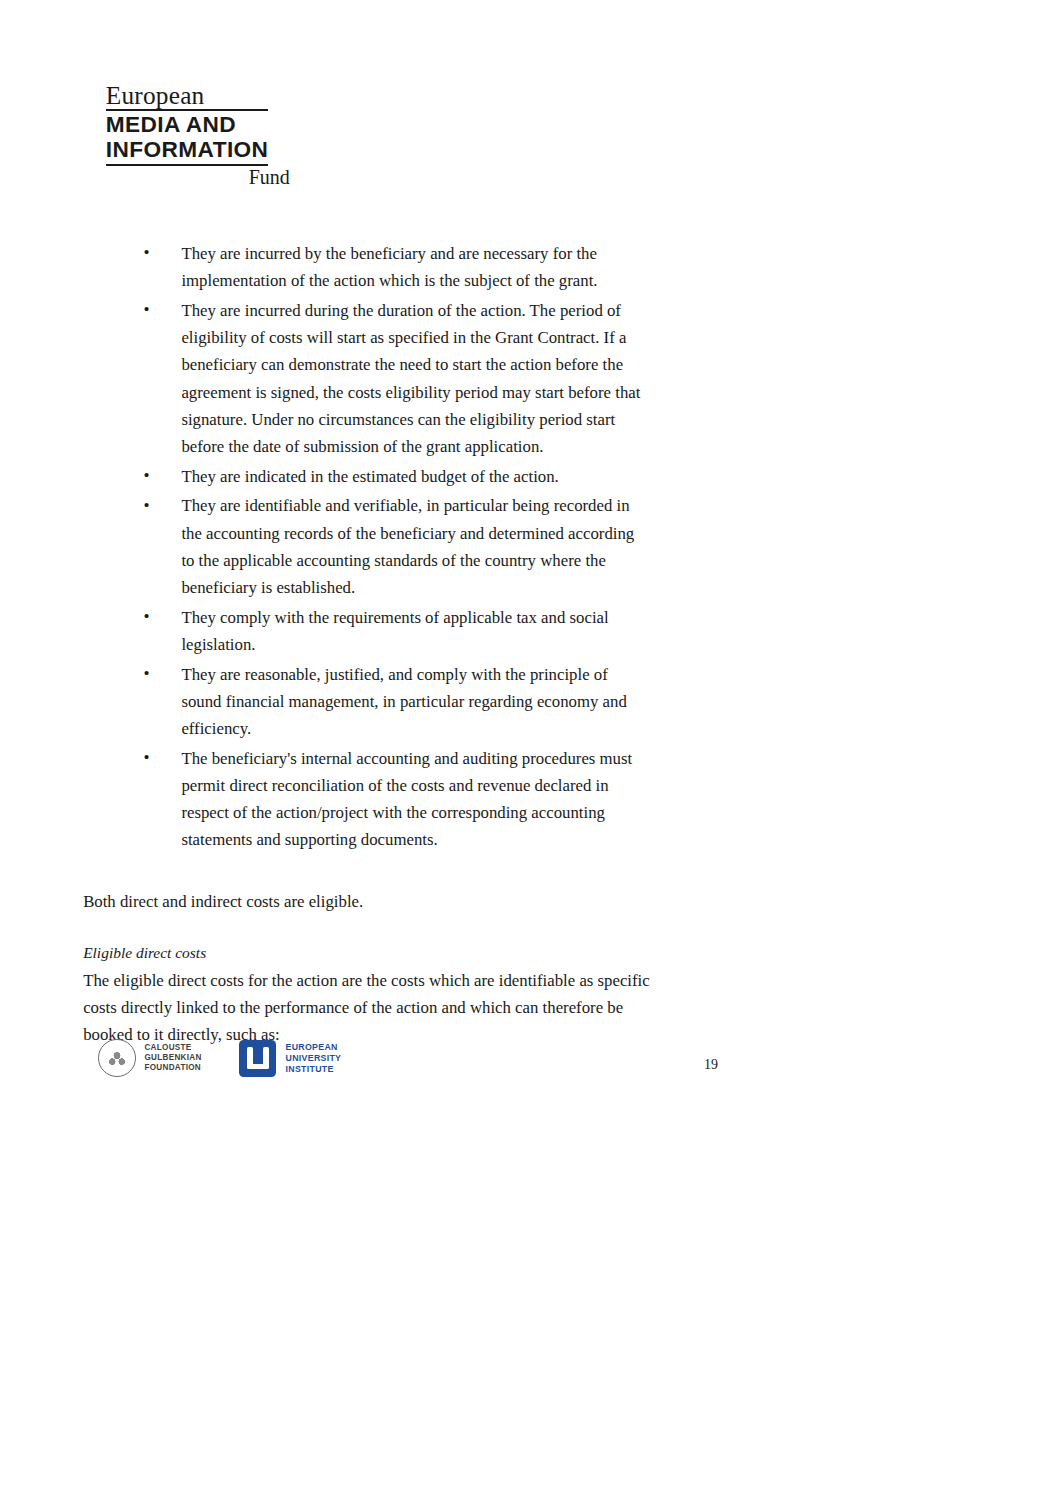European
MEDIA AND
INFORMATION
Fund
They are incurred by the beneficiary and are necessary for the implementation of the action which is the subject of the grant.
They are incurred during the duration of the action. The period of eligibility of costs will start as specified in the Grant Contract. If a beneficiary can demonstrate the need to start the action before the agreement is signed, the costs eligibility period may start before that signature. Under no circumstances can the eligibility period start before the date of submission of the grant application.
They are indicated in the estimated budget of the action.
They are identifiable and verifiable, in particular being recorded in the accounting records of the beneficiary and determined according to the applicable accounting standards of the country where the beneficiary is established.
They comply with the requirements of applicable tax and social legislation.
They are reasonable, justified, and comply with the principle of sound financial management, in particular regarding economy and efficiency.
The beneficiary's internal accounting and auditing procedures must permit direct reconciliation of the costs and revenue declared in respect of the action/project with the corresponding accounting statements and supporting documents.
Both direct and indirect costs are eligible.
Eligible direct costs
The eligible direct costs for the action are the costs which are identifiable as specific costs directly linked to the performance of the action and which can therefore be booked to it directly, such as:
Calouste
Gulbenkian
Foundation
European
University
Institute
19